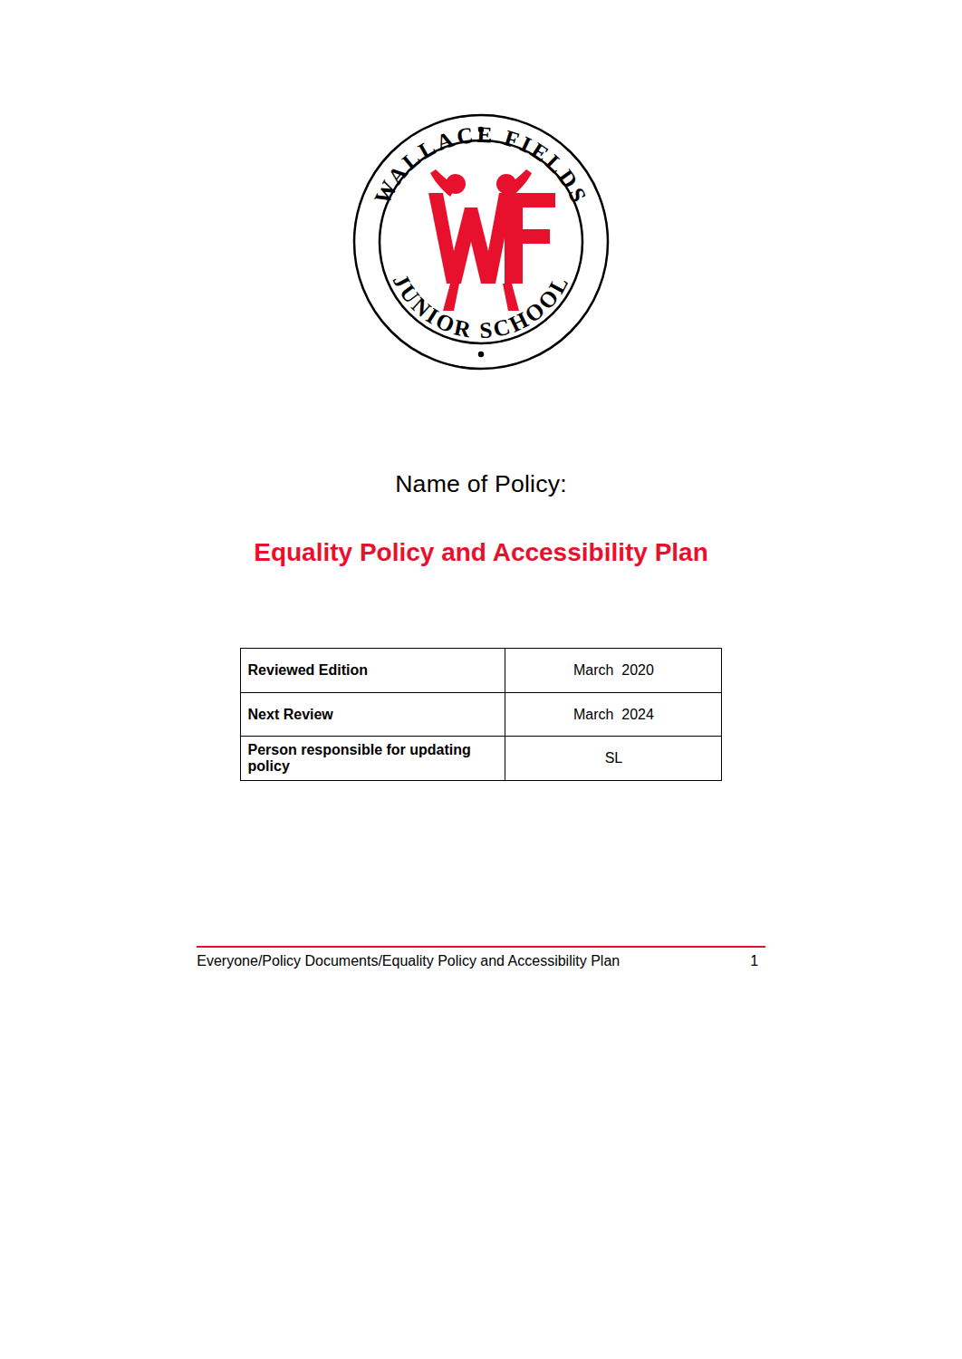WALLACE FIELDS JUNIOR SCHOOL
Name of Policy:
Equality Policy and Accessibility Plan
| Reviewed Edition | March 2020 |
| Next Review | March 2024 |
| Person responsible for updating policy | SL |
Everyone/Policy Documents/Equality Policy and Accessibility Plan 1